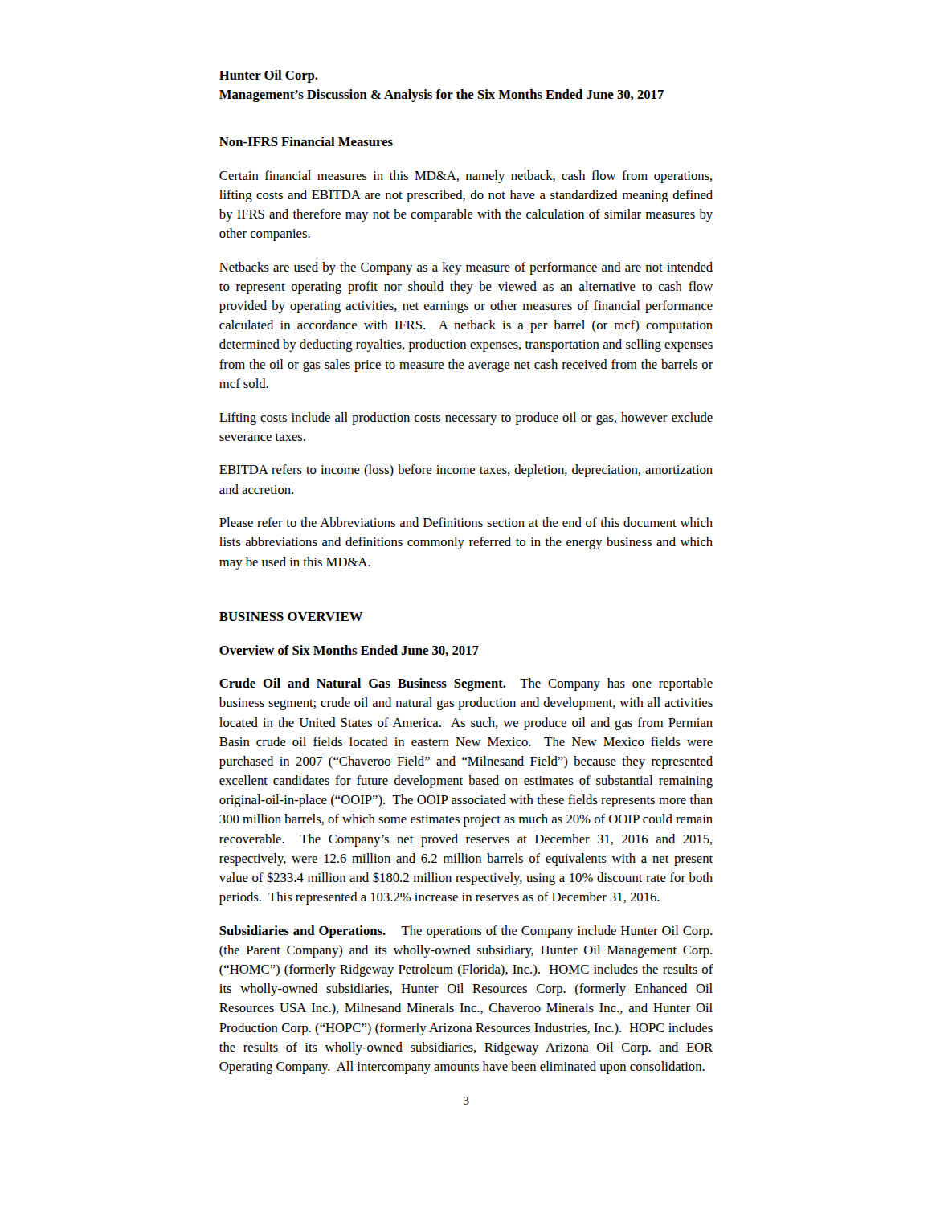Hunter Oil Corp.
Management’s Discussion & Analysis for the Six Months Ended June 30, 2017
Non-IFRS Financial Measures
Certain financial measures in this MD&A, namely netback, cash flow from operations, lifting costs and EBITDA are not prescribed, do not have a standardized meaning defined by IFRS and therefore may not be comparable with the calculation of similar measures by other companies.
Netbacks are used by the Company as a key measure of performance and are not intended to represent operating profit nor should they be viewed as an alternative to cash flow provided by operating activities, net earnings or other measures of financial performance calculated in accordance with IFRS. A netback is a per barrel (or mcf) computation determined by deducting royalties, production expenses, transportation and selling expenses from the oil or gas sales price to measure the average net cash received from the barrels or mcf sold.
Lifting costs include all production costs necessary to produce oil or gas, however exclude severance taxes.
EBITDA refers to income (loss) before income taxes, depletion, depreciation, amortization and accretion.
Please refer to the Abbreviations and Definitions section at the end of this document which lists abbreviations and definitions commonly referred to in the energy business and which may be used in this MD&A.
BUSINESS OVERVIEW
Overview of Six Months Ended June 30, 2017
Crude Oil and Natural Gas Business Segment. The Company has one reportable business segment; crude oil and natural gas production and development, with all activities located in the United States of America. As such, we produce oil and gas from Permian Basin crude oil fields located in eastern New Mexico. The New Mexico fields were purchased in 2007 (“Chaveroo Field” and “Milnesand Field”) because they represented excellent candidates for future development based on estimates of substantial remaining original-oil-in-place (“OOIP”). The OOIP associated with these fields represents more than 300 million barrels, of which some estimates project as much as 20% of OOIP could remain recoverable. The Company’s net proved reserves at December 31, 2016 and 2015, respectively, were 12.6 million and 6.2 million barrels of equivalents with a net present value of $233.4 million and $180.2 million respectively, using a 10% discount rate for both periods. This represented a 103.2% increase in reserves as of December 31, 2016.
Subsidiaries and Operations. The operations of the Company include Hunter Oil Corp. (the Parent Company) and its wholly-owned subsidiary, Hunter Oil Management Corp. (“HOMC”) (formerly Ridgeway Petroleum (Florida), Inc.). HOMC includes the results of its wholly-owned subsidiaries, Hunter Oil Resources Corp. (formerly Enhanced Oil Resources USA Inc.), Milnesand Minerals Inc., Chaveroo Minerals Inc., and Hunter Oil Production Corp. (“HOPC”) (formerly Arizona Resources Industries, Inc.). HOPC includes the results of its wholly-owned subsidiaries, Ridgeway Arizona Oil Corp. and EOR Operating Company. All intercompany amounts have been eliminated upon consolidation.
3